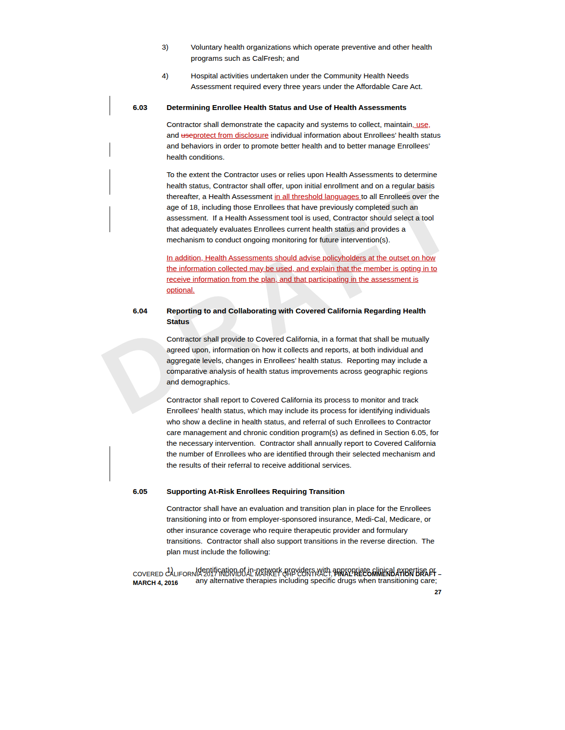DRAFT
3)
Voluntary health organizations which operate preventive and other health programs such as CalFresh; and
4)
Hospital activities undertaken under the Community Health Needs Assessment required every three years under the Affordable Care Act.
6.03
Determining Enrollee Health Status and Use of Health Assessments
Contractor shall demonstrate the capacity and systems to collect, maintain, use, and use protect from disclosure individual information about Enrollees’ health status and behaviors in order to promote better health and to better manage Enrollees’ health conditions.
To the extent the Contractor uses or relies upon Health Assessments to determine health status, Contractor shall offer, upon initial enrollment and on a regular basis thereafter, a Health Assessment in all threshold languages to all Enrollees over the age of 18, including those Enrollees that have previously completed such an assessment. If a Health Assessment tool is used, Contractor should select a tool that adequately evaluates Enrollees current health status and provides a mechanism to conduct ongoing monitoring for future intervention(s).
In addition, Health Assessments should advise policyholders at the outset on how the information collected may be used, and explain that the member is opting in to receive information from the plan, and that participating in the assessment is optional.
6.04
Reporting to and Collaborating with Covered California Regarding Health Status
Contractor shall provide to Covered California, in a format that shall be mutually agreed upon, information on how it collects and reports, at both individual and aggregate levels, changes in Enrollees’ health status. Reporting may include a comparative analysis of health status improvements across geographic regions and demographics.
Contractor shall report to Covered California its process to monitor and track Enrollees’ health status, which may include its process for identifying individuals who show a decline in health status, and referral of such Enrollees to Contractor care management and chronic condition program(s) as defined in Section 6.05, for the necessary intervention. Contractor shall annually report to Covered California the number of Enrollees who are identified through their selected mechanism and the results of their referral to receive additional services.
6.05
Supporting At-Risk Enrollees Requiring Transition
Contractor shall have an evaluation and transition plan in place for the Enrollees transitioning into or from employer-sponsored insurance, Medi-Cal, Medicare, or other insurance coverage who require therapeutic provider and formulary transitions. Contractor shall also support transitions in the reverse direction. The plan must include the following:
1)
Identification of in-network providers with appropriate clinical expertise or any alternative therapies including specific drugs when transitioning care;
COVERED CALIFORNIA 2017 INDIVIDUAL MARKET QHP CONTRACT, FINAL RECOMMENDATION DRAFT – MARCH 4, 2016
27